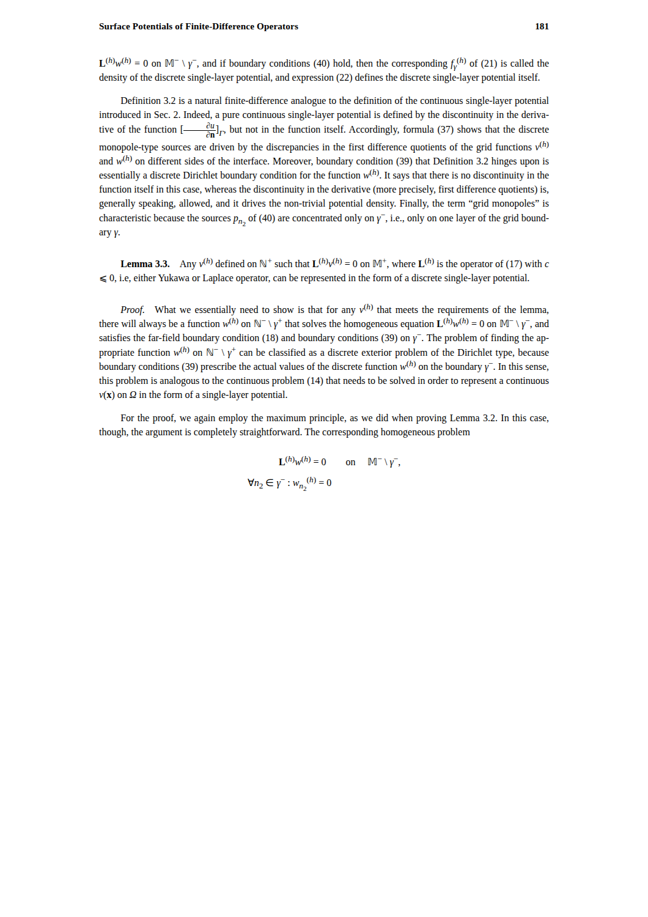Surface Potentials of Finite-Difference Operators 181
L(h)w(h) = 0 on 𝕄− \ γ−, and if boundary conditions (40) hold, then the corresponding fγ(h) of (21) is called the density of the discrete single-layer potential, and expression (22) defines the discrete single-layer potential itself.
Definition 3.2 is a natural finite-difference analogue to the definition of the continuous single-layer potential introduced in Sec. 2. Indeed, a pure continuous single-layer potential is defined by the discontinuity in the derivative of the function [∂u∂n]Γ, but not in the function itself. Accordingly, formula (37) shows that the discrete monopole-type sources are driven by the discrepancies in the first difference quotients of the grid functions v(h) and w(h) on different sides of the interface. Moreover, boundary condition (39) that Definition 3.2 hinges upon is essentially a discrete Dirichlet boundary condition for the function w(h). It says that there is no discontinuity in the function itself in this case, whereas the discontinuity in the derivative (more precisely, first difference quotients) is, generally speaking, allowed, and it drives the non-trivial potential density. Finally, the term “grid monopoles” is characteristic because the sources pn2 of (40) are concentrated only on γ−, i.e., only on one layer of the grid boundary γ.
Lemma 3.3. Any v(h) defined on ℕ+ such that L(h)v(h) = 0 on 𝕄+, where L(h) is the operator of (17) with c ⩽ 0, i.e, either Yukawa or Laplace operator, can be represented in the form of a discrete single-layer potential.
Proof. What we essentially need to show is that for any v(h) that meets the requirements of the lemma, there will always be a function w(h) on ℕ− \ γ+ that solves the homogeneous equation L(h)w(h) = 0 on 𝕄− \ γ−, and satisfies the far-field boundary condition (18) and boundary conditions (39) on γ−. The problem of finding the appropriate function w(h) on ℕ− \ γ+ can be classified as a discrete exterior problem of the Dirichlet type, because boundary conditions (39) prescribe the actual values of the discrete function w(h) on the boundary γ−. In this sense, this problem is analogous to the continuous problem (14) that needs to be solved in order to represent a continuous v(x) on Ω in the form of a single-layer potential.
For the proof, we again employ the maximum principle, as we did when proving Lemma 3.2. In this case, though, the argument is completely straightforward. The corresponding homogeneous problem
L(h)w(h) = 0  on  𝕄− \ γ−, ∀n2 ∈ γ− : wn2(h) = 0